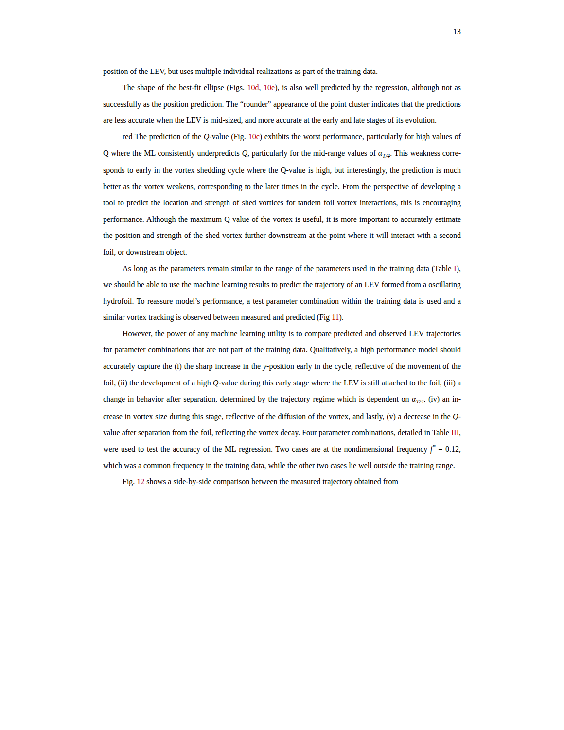13
position of the LEV, but uses multiple individual realizations as part of the training data.
The shape of the best-fit ellipse (Figs. 10d, 10e), is also well predicted by the regression, although not as successfully as the position prediction. The “rounder” appearance of the point cluster indicates that the predictions are less accurate when the LEV is mid-sized, and more accurate at the early and late stages of its evolution.
red The prediction of the Q-value (Fig. 10c) exhibits the worst performance, particularly for high values of Q where the ML consistently underpredicts Q, particularly for the mid-range values of αT/4. This weakness corresponds to early in the vortex shedding cycle where the Q-value is high, but interestingly, the prediction is much better as the vortex weakens, corresponding to the later times in the cycle. From the perspective of developing a tool to predict the location and strength of shed vortices for tandem foil vortex interactions, this is encouraging performance. Although the maximum Q value of the vortex is useful, it is more important to accurately estimate the position and strength of the shed vortex further downstream at the point where it will interact with a second foil, or downstream object.
As long as the parameters remain similar to the range of the parameters used in the training data (Table I), we should be able to use the machine learning results to predict the trajectory of an LEV formed from a oscillating hydrofoil. To reassure model’s performance, a test parameter combination within the training data is used and a similar vortex tracking is observed between measured and predicted (Fig 11).
However, the power of any machine learning utility is to compare predicted and observed LEV trajectories for parameter combinations that are not part of the training data. Qualitatively, a high performance model should accurately capture the (i) the sharp increase in the y-position early in the cycle, reflective of the movement of the foil, (ii) the development of a high Q-value during this early stage where the LEV is still attached to the foil, (iii) a change in behavior after separation, determined by the trajectory regime which is dependent on αT/4, (iv) an increase in vortex size during this stage, reflective of the diffusion of the vortex, and lastly, (v) a decrease in the Q-value after separation from the foil, reflecting the vortex decay. Four parameter combinations, detailed in Table III, were used to test the accuracy of the ML regression. Two cases are at the nondimensional frequency f* = 0.12, which was a common frequency in the training data, while the other two cases lie well outside the training range.
Fig. 12 shows a side-by-side comparison between the measured trajectory obtained from